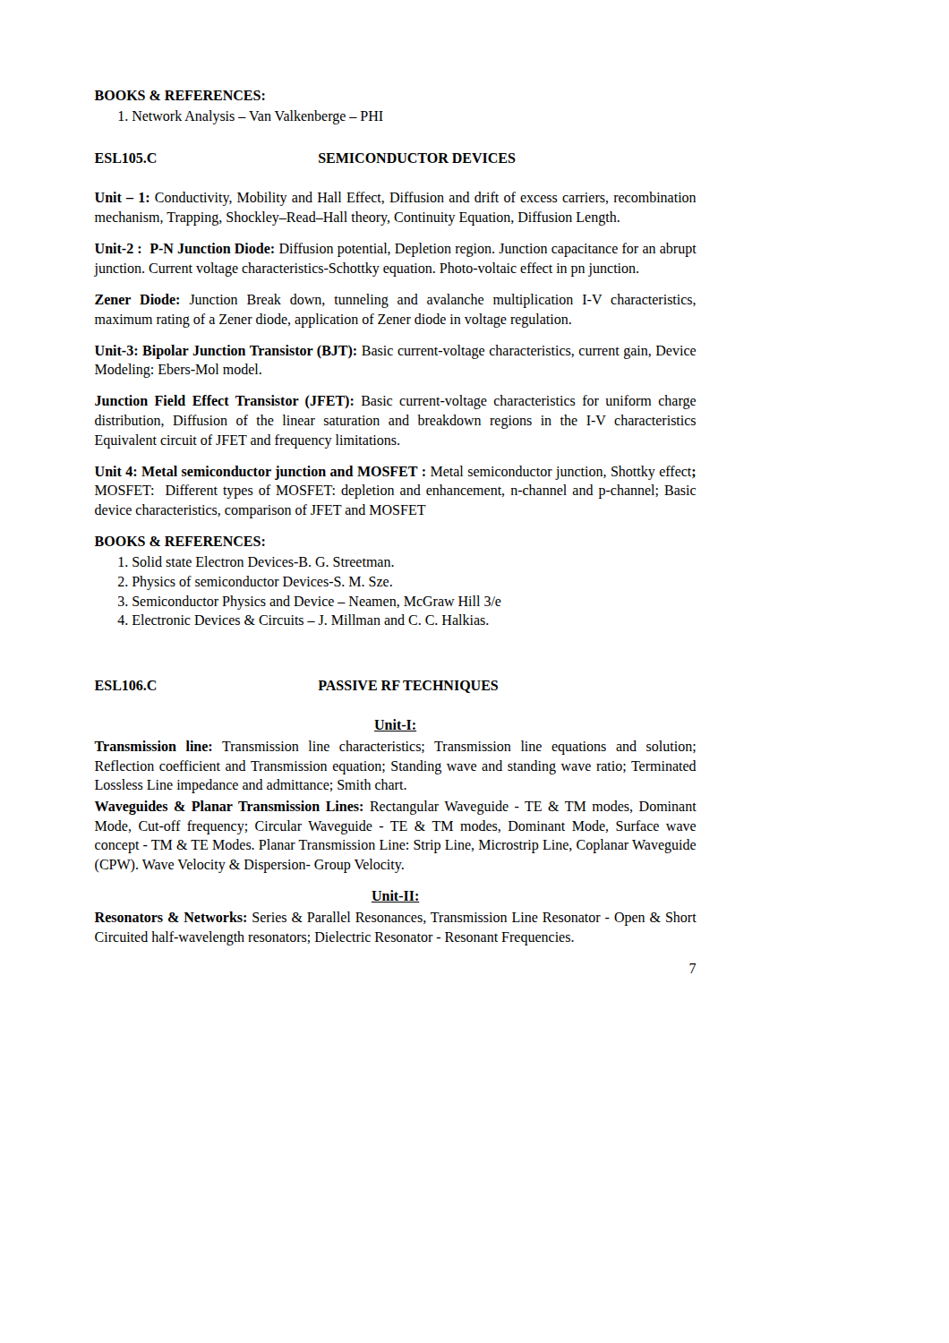BOOKS & REFERENCES:
Network Analysis – Van Valkenberge – PHI
ESL105.C SEMICONDUCTOR DEVICES
Unit – 1: Conductivity, Mobility and Hall Effect, Diffusion and drift of excess carriers, recombination mechanism, Trapping, Shockley–Read–Hall theory, Continuity Equation, Diffusion Length.
Unit-2 : P-N Junction Diode: Diffusion potential, Depletion region. Junction capacitance for an abrupt junction. Current voltage characteristics-Schottky equation. Photo-voltaic effect in pn junction.
Zener Diode: Junction Break down, tunneling and avalanche multiplication I-V characteristics, maximum rating of a Zener diode, application of Zener diode in voltage regulation.
Unit-3: Bipolar Junction Transistor (BJT): Basic current-voltage characteristics, current gain, Device Modeling: Ebers-Mol model.
Junction Field Effect Transistor (JFET): Basic current-voltage characteristics for uniform charge distribution, Diffusion of the linear saturation and breakdown regions in the I-V characteristics Equivalent circuit of JFET and frequency limitations.
Unit 4: Metal semiconductor junction and MOSFET : Metal semiconductor junction, Shottky effect; MOSFET: Different types of MOSFET: depletion and enhancement, n-channel and p-channel; Basic device characteristics, comparison of JFET and MOSFET
BOOKS & REFERENCES:
Solid state Electron Devices-B. G. Streetman.
Physics of semiconductor Devices-S. M. Sze.
Semiconductor Physics and Device – Neamen, McGraw Hill 3/e
Electronic Devices & Circuits – J. Millman and C. C. Halkias.
ESL106.C PASSIVE RF TECHNIQUES
Unit-I:
Transmission line: Transmission line characteristics; Transmission line equations and solution; Reflection coefficient and Transmission equation; Standing wave and standing wave ratio; Terminated Lossless Line impedance and admittance; Smith chart.
Waveguides & Planar Transmission Lines: Rectangular Waveguide - TE & TM modes, Dominant Mode, Cut-off frequency; Circular Waveguide - TE & TM modes, Dominant Mode, Surface wave concept - TM & TE Modes. Planar Transmission Line: Strip Line, Microstrip Line, Coplanar Waveguide (CPW). Wave Velocity & Dispersion- Group Velocity.
Unit-II:
Resonators & Networks: Series & Parallel Resonances, Transmission Line Resonator - Open & Short Circuited half-wavelength resonators; Dielectric Resonator - Resonant Frequencies.
7